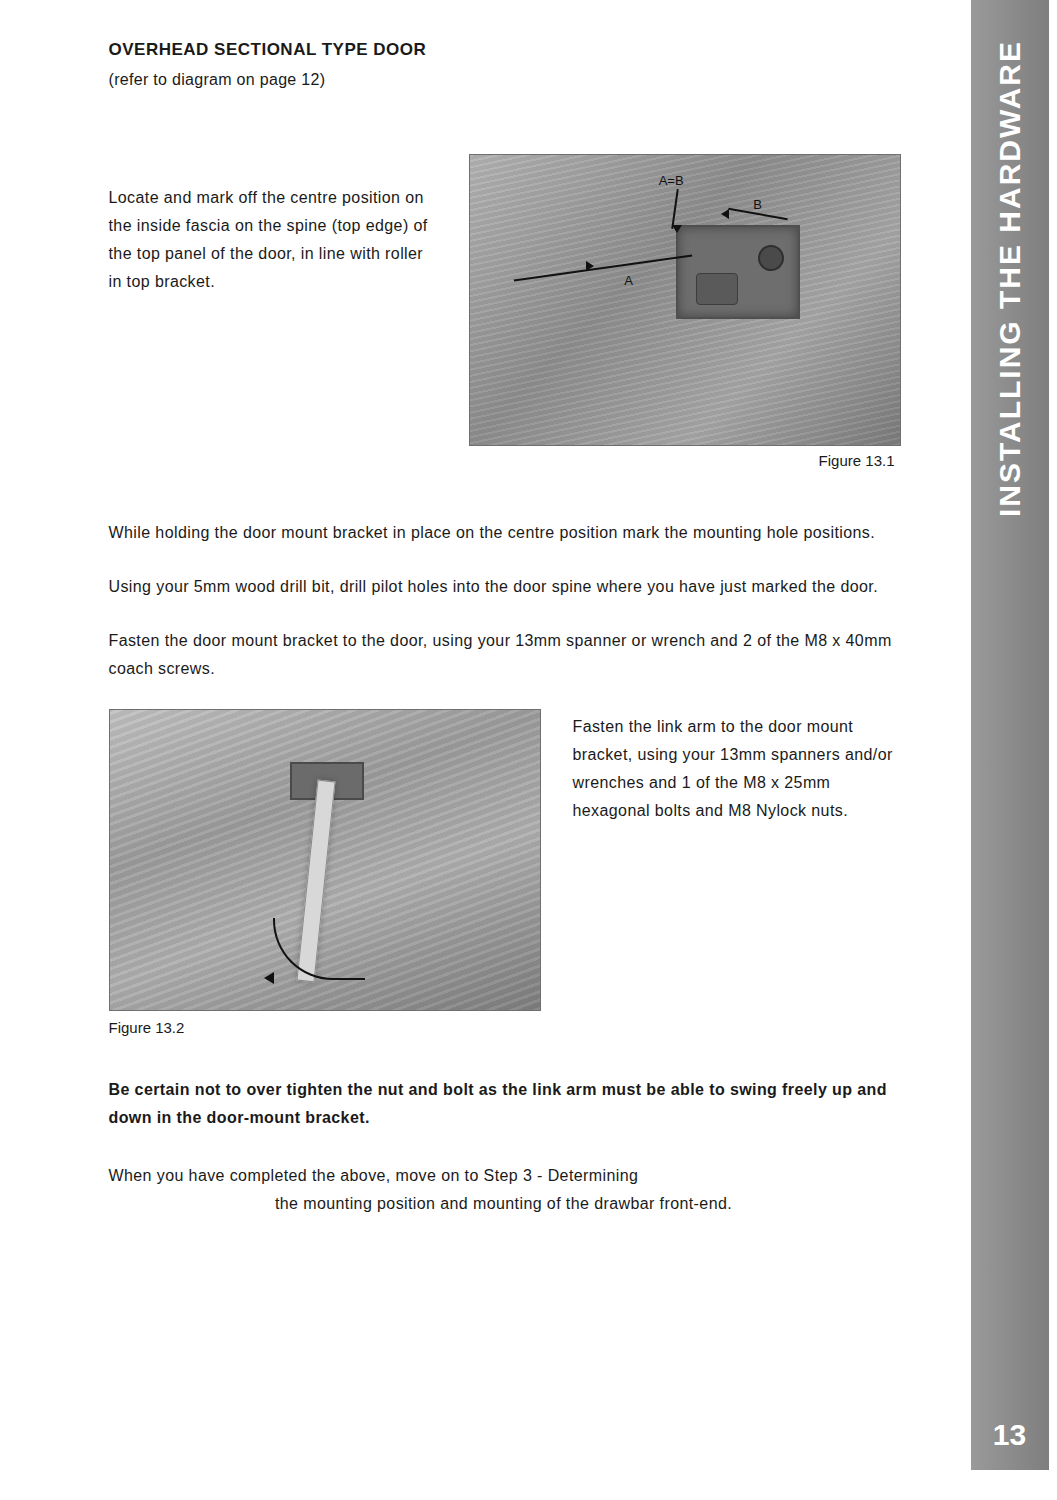INSTALLING THE HARDWARE
13
OVERHEAD SECTIONAL TYPE DOOR
(refer to diagram on page 12)
Locate and mark off the centre position on the inside fascia on the spine (top edge) of the top panel of the door, in line with roller in top bracket.
A=B B A
Figure 13.1
While holding the door mount bracket in place on the centre position mark the mounting hole positions.
Using your 5mm wood drill bit, drill pilot holes into the door spine where you have just marked the door.
Fasten the door mount bracket to the door, using your 13mm spanner or wrench and 2 of the M8 x 40mm coach screws.
Figure 13.2
Fasten the link arm to the door mount bracket, using your 13mm spanners and/or wrenches and 1 of the M8 x 25mm hexagonal bolts and M8 Nylock nuts.
Be certain not to over tighten the nut and bolt as the link arm must be able to swing freely up and down in the door-mount bracket.
When you have completed the above, move on to Step 3 - Determining the mounting position and mounting of the drawbar front-end.